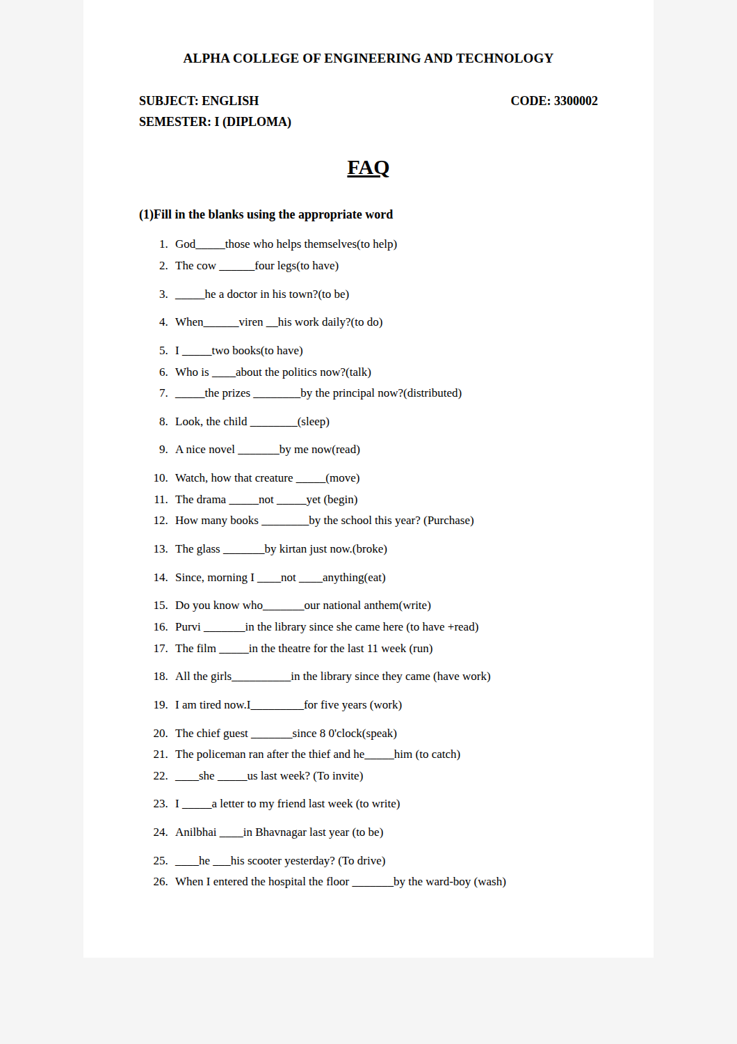ALPHA COLLEGE OF ENGINEERING AND TECHNOLOGY
SUBJECT: ENGLISH CODE: 3300002
SEMESTER: I (DIPLOMA)
FAQ
(1)Fill in the blanks using the appropriate word
God_____those who helps themselves(to help)
The cow ______four legs(to have)
_____he a doctor in his town?(to be)
When______viren __his work daily?(to do)
I _____two books(to have)
Who is ____about the politics now?(talk)
_____the prizes ________by the principal now?(distributed)
Look, the child ________(sleep)
A nice novel _______by me now(read)
Watch, how that creature _____(move)
The drama _____not _____yet (begin)
How many books ________by the school this year? (Purchase)
The glass _______by kirtan just now.(broke)
Since, morning I ____not ____anything(eat)
Do you know who_______our national anthem(write)
Purvi _______in the library since she came here (to have +read)
The film _____in the theatre for the last 11 week (run)
All the girls__________in the library since they came (have work)
I am tired now.I_________for five years (work)
The chief guest _______since 8 0'clock(speak)
The policeman ran after the thief and he_____him (to catch)
____she _____us last week? (To invite)
I _____a letter to my friend last week (to write)
Anilbhai ____in Bhavnagar last year (to be)
____he ___his scooter yesterday? (To drive)
When I entered the hospital the floor _______by the ward-boy (wash)